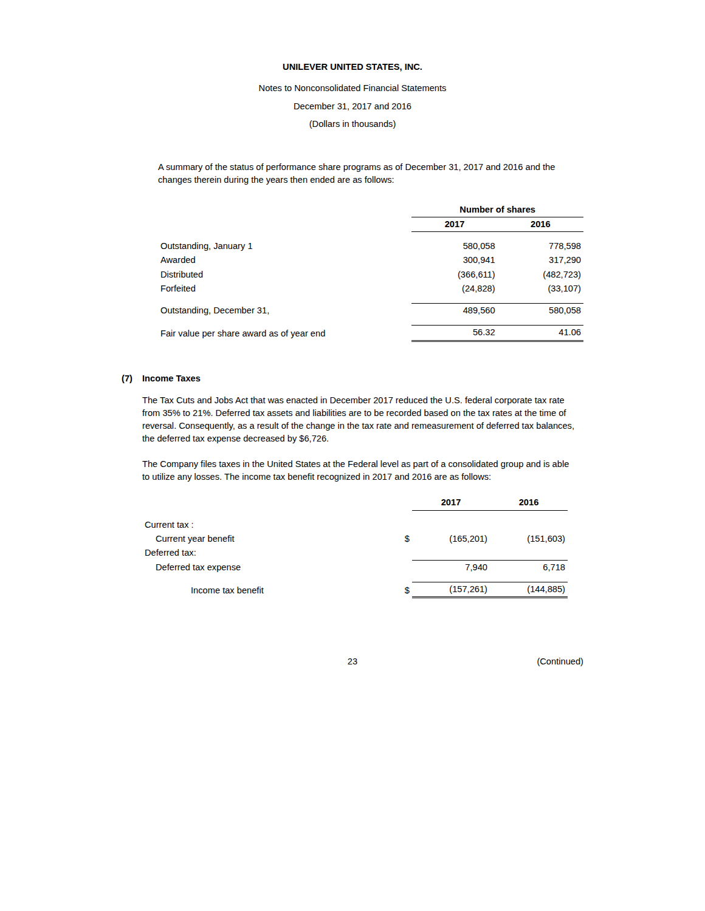UNILEVER UNITED STATES, INC.
Notes to Nonconsolidated Financial Statements
December 31, 2017 and 2016
(Dollars in thousands)
A summary of the status of performance share programs as of December 31, 2017 and 2016 and the changes therein during the years then ended are as follows:
| | | Number of shares |
| --- | --- | --- |
| | | 2017 | 2016 |
| Outstanding, January 1 | | 580,058 | 778,598 |
| Awarded | | 300,941 | 317,290 |
| Distributed | | (366,611) | (482,723) |
| Forfeited | | (24,828) | (33,107) |
| Outstanding, December 31, | | 489,560 | 580,058 |
| Fair value per share award as of year end | | 56.32 | 41.06 |
(7) Income Taxes
The Tax Cuts and Jobs Act that was enacted in December 2017 reduced the U.S. federal corporate tax rate from 35% to 21%. Deferred tax assets and liabilities are to be recorded based on the tax rates at the time of reversal. Consequently, as a result of the change in the tax rate and remeasurement of deferred tax balances, the deferred tax expense decreased by $6,726.
The Company files taxes in the United States at the Federal level as part of a consolidated group and is able to utilize any losses. The income tax benefit recognized in 2017 and 2016 are as follows:
| | | | 2017 | 2016 |
| --- | --- | --- | --- | --- |
| Current tax : | | | | |
| Current year benefit | | $ | (165,201) | (151,603) |
| Deferred tax: | | | | |
| Deferred tax expense | | | 7,940 | 6,718 |
| Income tax benefit | | $ | (157,261) | (144,885) |
23
(Continued)